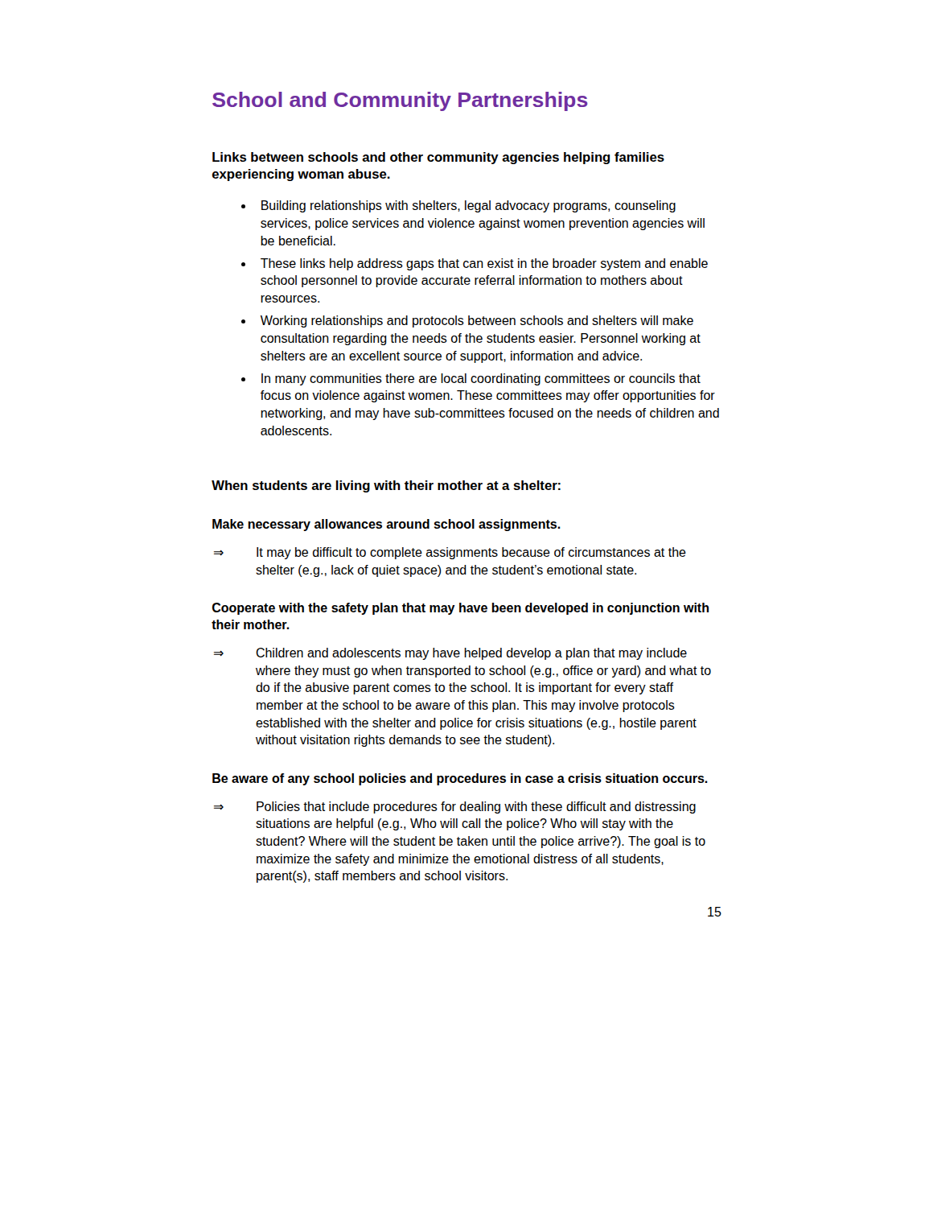School and Community Partnerships
Links between schools and other community agencies helping families experiencing woman abuse.
Building relationships with shelters, legal advocacy programs, counseling services, police services and violence against women prevention agencies will be beneficial.
These links help address gaps that can exist in the broader system and enable school personnel to provide accurate referral information to mothers about resources.
Working relationships and protocols between schools and shelters will make consultation regarding the needs of the students easier. Personnel working at shelters are an excellent source of support, information and advice.
In many communities there are local coordinating committees or councils that focus on violence against women. These committees may offer opportunities for networking, and may have sub-committees focused on the needs of children and adolescents.
When students are living with their mother at a shelter:
Make necessary allowances around school assignments.
⇒
It may be difficult to complete assignments because of circumstances at the shelter (e.g., lack of quiet space) and the student’s emotional state.
Cooperate with the safety plan that may have been developed in conjunction with their mother.
⇒
Children and adolescents may have helped develop a plan that may include where they must go when transported to school (e.g., office or yard) and what to do if the abusive parent comes to the school. It is important for every staff member at the school to be aware of this plan. This may involve protocols established with the shelter and police for crisis situations (e.g., hostile parent without visitation rights demands to see the student).
Be aware of any school policies and procedures in case a crisis situation occurs.
⇒
Policies that include procedures for dealing with these difficult and distressing situations are helpful (e.g., Who will call the police? Who will stay with the student? Where will the student be taken until the police arrive?). The goal is to maximize the safety and minimize the emotional distress of all students, parent(s), staff members and school visitors.
15